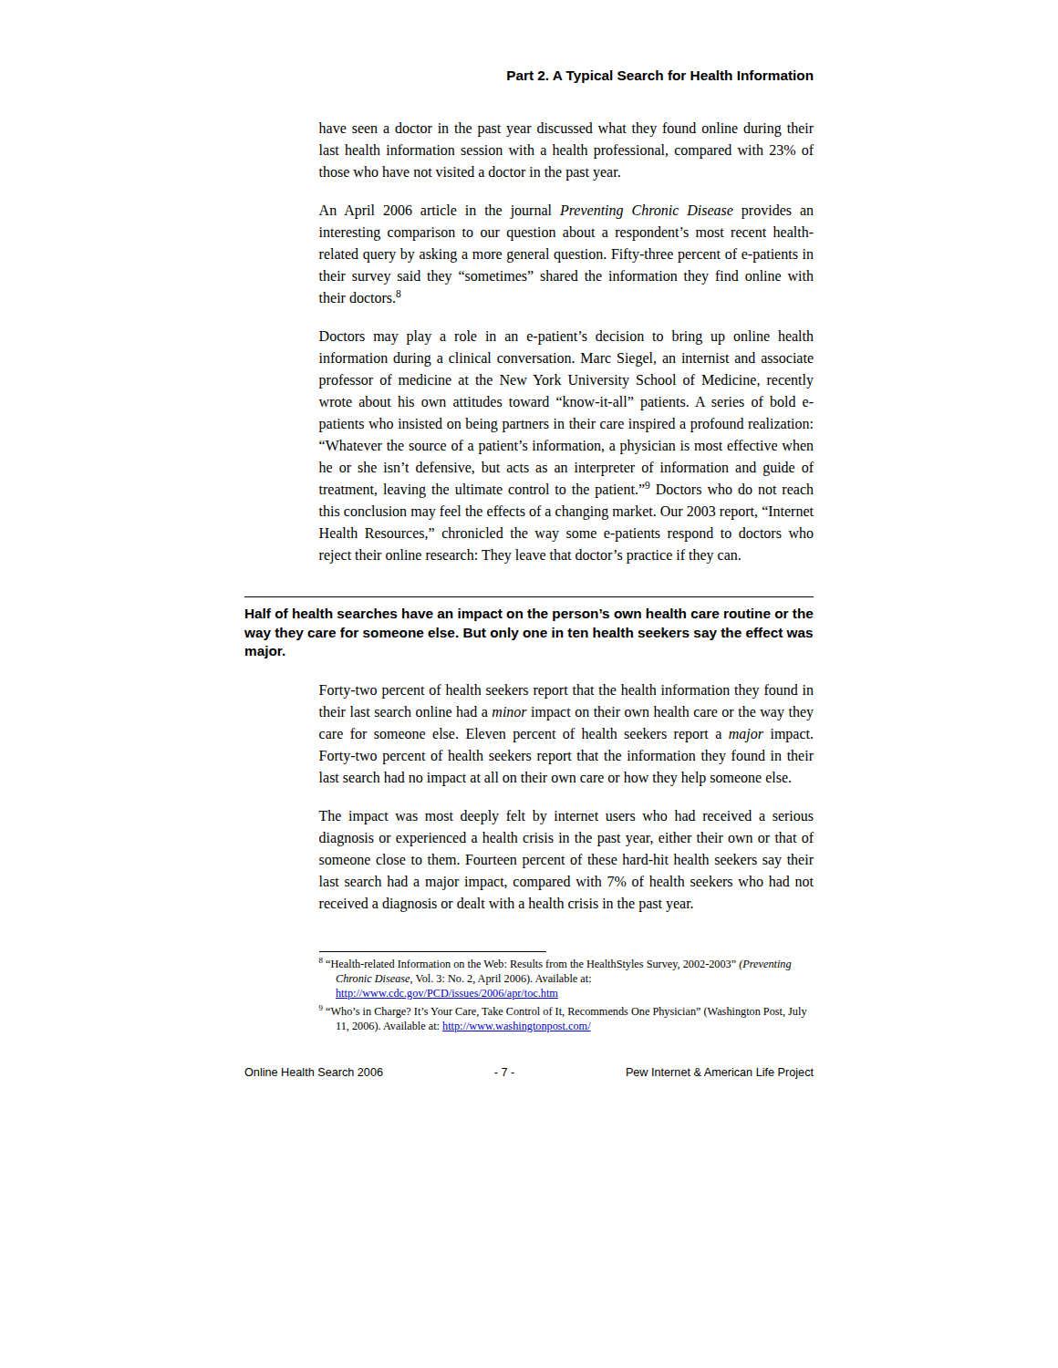Part 2. A Typical Search for Health Information
have seen a doctor in the past year discussed what they found online during their last health information session with a health professional, compared with 23% of those who have not visited a doctor in the past year.
An April 2006 article in the journal Preventing Chronic Disease provides an interesting comparison to our question about a respondent’s most recent health-related query by asking a more general question. Fifty-three percent of e-patients in their survey said they “sometimes” shared the information they find online with their doctors.8
Doctors may play a role in an e-patient’s decision to bring up online health information during a clinical conversation. Marc Siegel, an internist and associate professor of medicine at the New York University School of Medicine, recently wrote about his own attitudes toward “know-it-all” patients. A series of bold e-patients who insisted on being partners in their care inspired a profound realization: “Whatever the source of a patient’s information, a physician is most effective when he or she isn’t defensive, but acts as an interpreter of information and guide of treatment, leaving the ultimate control to the patient.”9 Doctors who do not reach this conclusion may feel the effects of a changing market. Our 2003 report, “Internet Health Resources,” chronicled the way some e-patients respond to doctors who reject their online research: They leave that doctor’s practice if they can.
Half of health searches have an impact on the person’s own health care routine or the way they care for someone else. But only one in ten health seekers say the effect was major.
Forty-two percent of health seekers report that the health information they found in their last search online had a minor impact on their own health care or the way they care for someone else. Eleven percent of health seekers report a major impact. Forty-two percent of health seekers report that the information they found in their last search had no impact at all on their own care or how they help someone else.
The impact was most deeply felt by internet users who had received a serious diagnosis or experienced a health crisis in the past year, either their own or that of someone close to them. Fourteen percent of these hard-hit health seekers say their last search had a major impact, compared with 7% of health seekers who had not received a diagnosis or dealt with a health crisis in the past year.
8 “Health-related Information on the Web: Results from the HealthStyles Survey, 2002-2003” (Preventing
Chronic Disease, Vol. 3: No. 2, April 2006). Available at: http://www.cdc.gov/PCD/issues/2006/apr/toc.htm
9 “Who’s in Charge? It’s Your Care, Take Control of It, Recommends One Physician” (Washington Post, July
11, 2006). Available at: http://www.washingtonpost.com/
Online Health Search 2006
- 7 -
Pew Internet & American Life Project